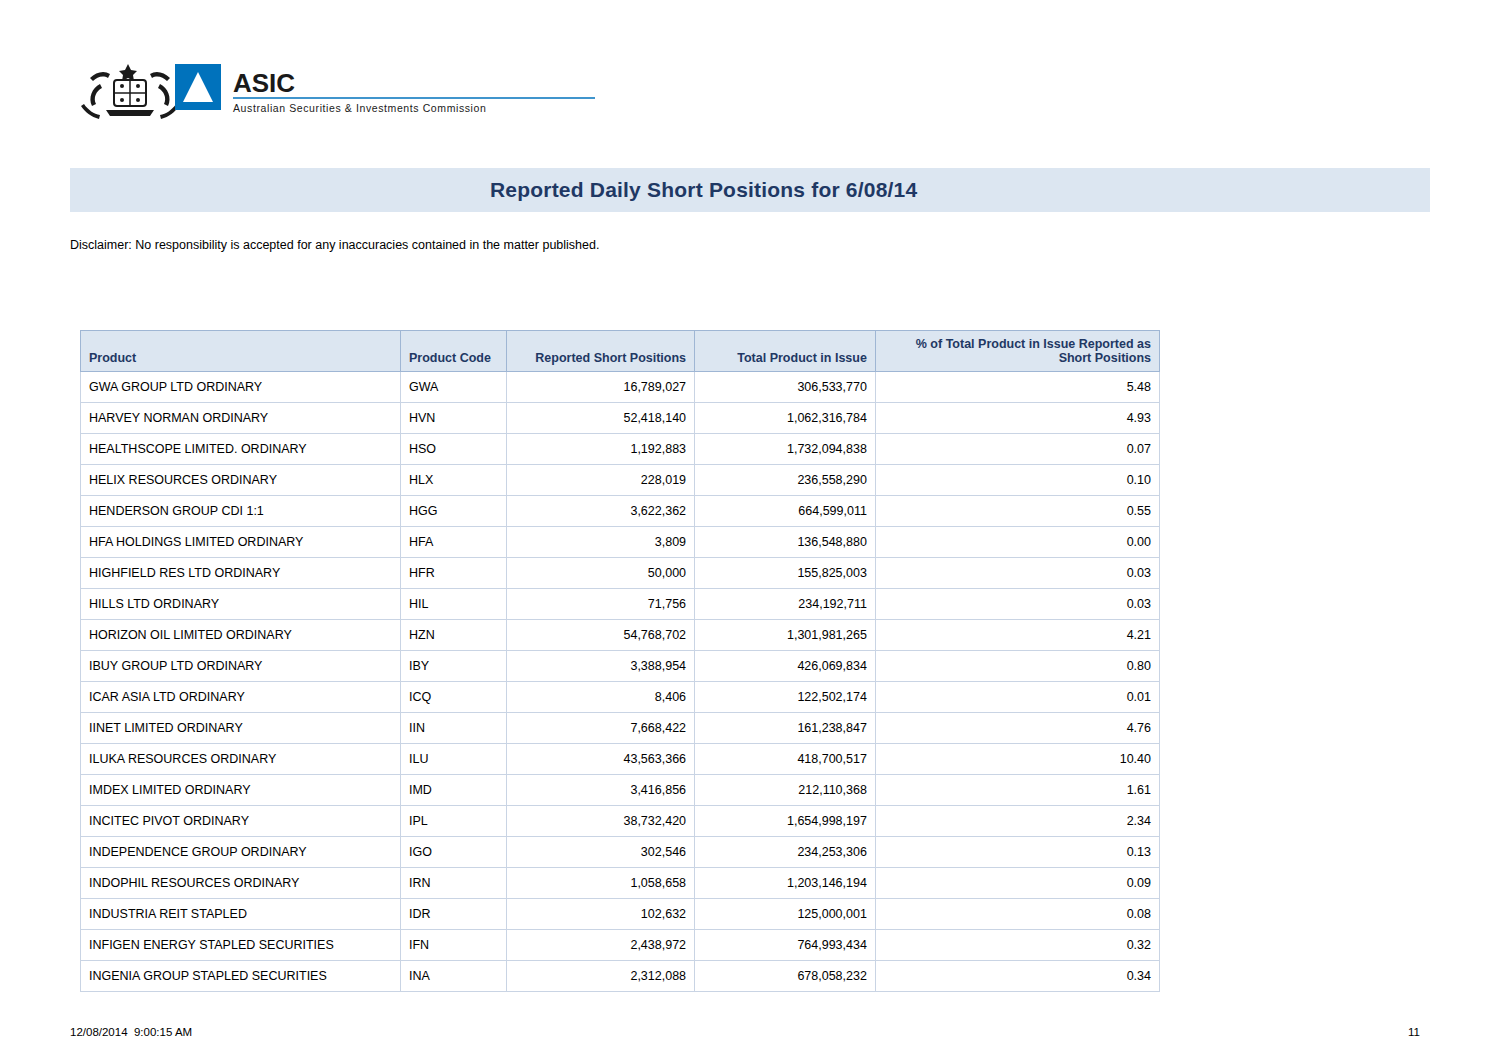ASIC Australian Securities & Investments Commission
Reported Daily Short Positions for 6/08/14
Disclaimer: No responsibility is accepted for any inaccuracies contained in the matter published.
| Product | Product Code | Reported Short Positions | Total Product in Issue | % of Total Product in Issue Reported as Short Positions |
| --- | --- | --- | --- | --- |
| GWA GROUP LTD ORDINARY | GWA | 16,789,027 | 306,533,770 | 5.48 |
| HARVEY NORMAN ORDINARY | HVN | 52,418,140 | 1,062,316,784 | 4.93 |
| HEALTHSCOPE LIMITED. ORDINARY | HSO | 1,192,883 | 1,732,094,838 | 0.07 |
| HELIX RESOURCES ORDINARY | HLX | 228,019 | 236,558,290 | 0.10 |
| HENDERSON GROUP CDI 1:1 | HGG | 3,622,362 | 664,599,011 | 0.55 |
| HFA HOLDINGS LIMITED ORDINARY | HFA | 3,809 | 136,548,880 | 0.00 |
| HIGHFIELD RES LTD ORDINARY | HFR | 50,000 | 155,825,003 | 0.03 |
| HILLS LTD ORDINARY | HIL | 71,756 | 234,192,711 | 0.03 |
| HORIZON OIL LIMITED ORDINARY | HZN | 54,768,702 | 1,301,981,265 | 4.21 |
| IBUY GROUP LTD ORDINARY | IBY | 3,388,954 | 426,069,834 | 0.80 |
| ICAR ASIA LTD ORDINARY | ICQ | 8,406 | 122,502,174 | 0.01 |
| IINET LIMITED ORDINARY | IIN | 7,668,422 | 161,238,847 | 4.76 |
| ILUKA RESOURCES ORDINARY | ILU | 43,563,366 | 418,700,517 | 10.40 |
| IMDEX LIMITED ORDINARY | IMD | 3,416,856 | 212,110,368 | 1.61 |
| INCITEC PIVOT ORDINARY | IPL | 38,732,420 | 1,654,998,197 | 2.34 |
| INDEPENDENCE GROUP ORDINARY | IGO | 302,546 | 234,253,306 | 0.13 |
| INDOPHIL RESOURCES ORDINARY | IRN | 1,058,658 | 1,203,146,194 | 0.09 |
| INDUSTRIA REIT STAPLED | IDR | 102,632 | 125,000,001 | 0.08 |
| INFIGEN ENERGY STAPLED SECURITIES | IFN | 2,438,972 | 764,993,434 | 0.32 |
| INGENIA GROUP STAPLED SECURITIES | INA | 2,312,088 | 678,058,232 | 0.34 |
12/08/2014 9:00:15 AM 11